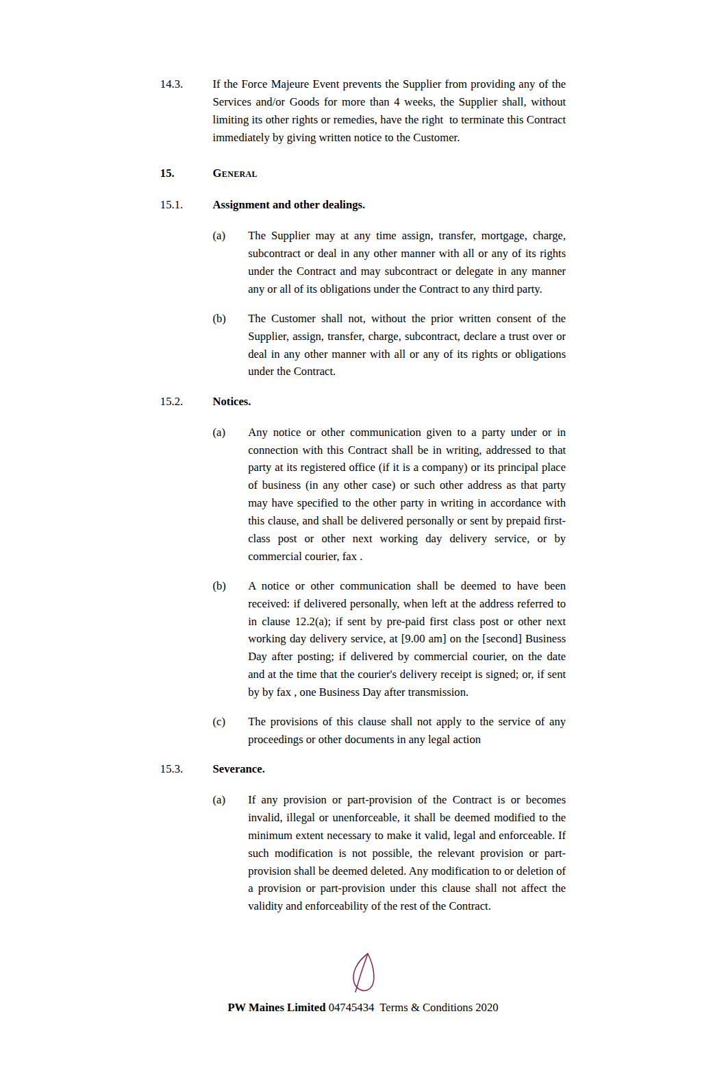14.3.
If the Force Majeure Event prevents the Supplier from providing any of the Services and/or Goods for more than 4 weeks, the Supplier shall, without limiting its other rights or remedies, have the right to terminate this Contract immediately by giving written notice to the Customer.
15.
General
15.1.
Assignment and other dealings.
(a)
The Supplier may at any time assign, transfer, mortgage, charge, subcontract or deal in any other manner with all or any of its rights under the Contract and may subcontract or delegate in any manner any or all of its obligations under the Contract to any third party.
(b)
The Customer shall not, without the prior written consent of the Supplier, assign, transfer, charge, subcontract, declare a trust over or deal in any other manner with all or any of its rights or obligations under the Contract.
15.2.
Notices.
(a)
Any notice or other communication given to a party under or in connection with this Contract shall be in writing, addressed to that party at its registered office (if it is a company) or its principal place of business (in any other case) or such other address as that party may have specified to the other party in writing in accordance with this clause, and shall be delivered personally or sent by prepaid first-class post or other next working day delivery service, or by commercial courier, fax .
(b)
A notice or other communication shall be deemed to have been received: if delivered personally, when left at the address referred to in clause 12.2(a); if sent by pre-paid first class post or other next working day delivery service, at [9.00 am] on the [second] Business Day after posting; if delivered by commercial courier, on the date and at the time that the courier's delivery receipt is signed; or, if sent by by fax , one Business Day after transmission.
(c)
The provisions of this clause shall not apply to the service of any proceedings or other documents in any legal action
15.3.
Severance.
(a)
If any provision or part-provision of the Contract is or becomes invalid, illegal or unenforceable, it shall be deemed modified to the minimum extent necessary to make it valid, legal and enforceable. If such modification is not possible, the relevant provision or part-provision shall be deemed deleted. Any modification to or deletion of a provision or part-provision under this clause shall not affect the validity and enforceability of the rest of the Contract.
PW Maines Limited 04745434 Terms & Conditions 2020